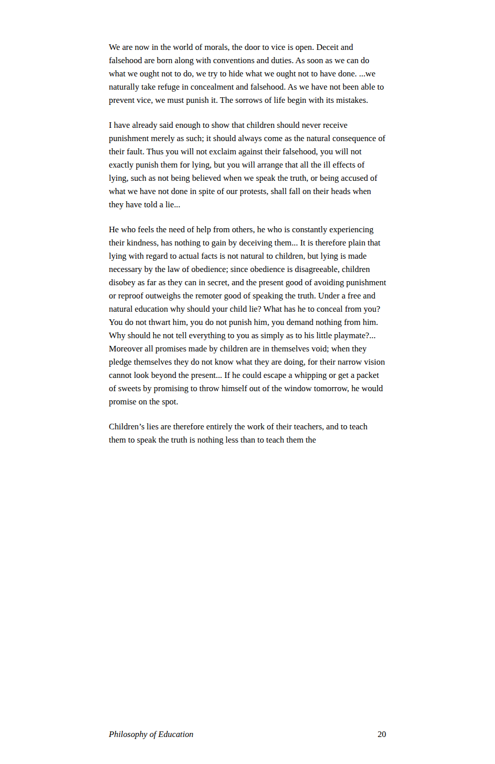We are now in the world of morals, the door to vice is open. Deceit and falsehood are born along with conventions and duties. As soon as we can do what we ought not to do, we try to hide what we ought not to have done. ...we naturally take refuge in concealment and falsehood. As we have not been able to prevent vice, we must punish it. The sorrows of life begin with its mistakes.
I have already said enough to show that children should never receive punishment merely as such; it should always come as the natural consequence of their fault. Thus you will not exclaim against their falsehood, you will not exactly punish them for lying, but you will arrange that all the ill effects of lying, such as not being believed when we speak the truth, or being accused of what we have not done in spite of our protests, shall fall on their heads when they have told a lie...
He who feels the need of help from others, he who is constantly experiencing their kindness, has nothing to gain by deceiving them... It is therefore plain that lying with regard to actual facts is not natural to children, but lying is made necessary by the law of obedience; since obedience is disagreeable, children disobey as far as they can in secret, and the present good of avoiding punishment or reproof outweighs the remoter good of speaking the truth. Under a free and natural education why should your child lie? What has he to conceal from you? You do not thwart him, you do not punish him, you demand nothing from him. Why should he not tell everything to you as simply as to his little playmate?... Moreover all promises made by children are in themselves void; when they pledge themselves they do not know what they are doing, for their narrow vision cannot look beyond the present... If he could escape a whipping or get a packet of sweets by promising to throw himself out of the window tomorrow, he would promise on the spot.
Children’s lies are therefore entirely the work of their teachers, and to teach them to speak the truth is nothing less than to teach them the
Philosophy of Education 20